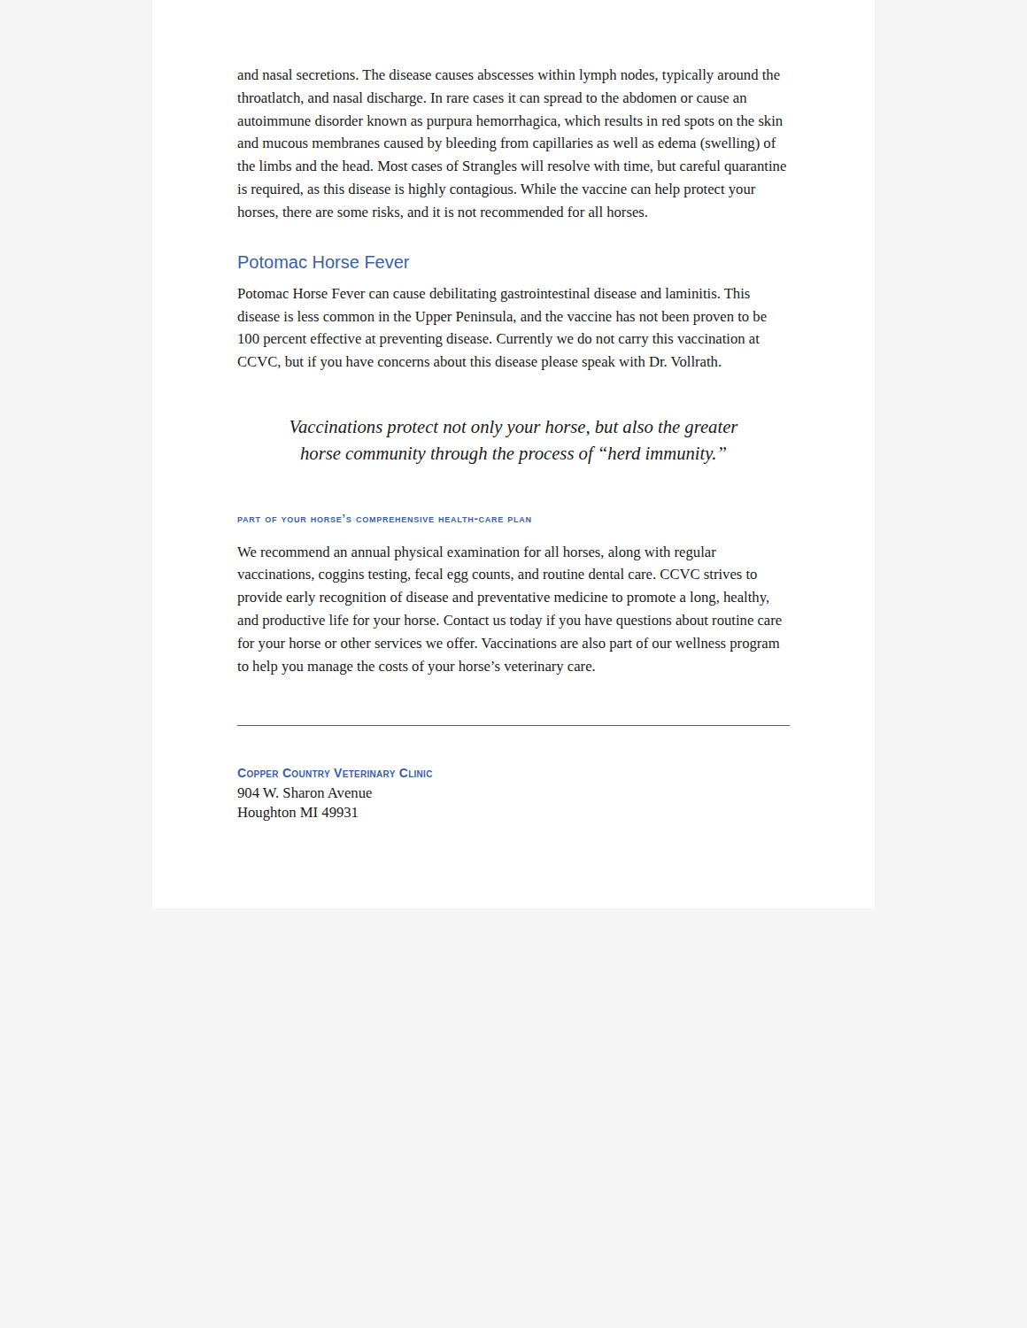and nasal secretions. The disease causes abscesses within lymph nodes, typically around the throatlatch, and nasal discharge. In rare cases it can spread to the abdomen or cause an autoimmune disorder known as purpura hemorrhagica, which results in red spots on the skin and mucous membranes caused by bleeding from capillaries as well as edema (swelling) of the limbs and the head. Most cases of Strangles will resolve with time, but careful quarantine is required, as this disease is highly contagious. While the vaccine can help protect your horses, there are some risks, and it is not recommended for all horses.
Potomac Horse Fever
Potomac Horse Fever can cause debilitating gastrointestinal disease and laminitis. This disease is less common in the Upper Peninsula, and the vaccine has not been proven to be 100 percent effective at preventing disease. Currently we do not carry this vaccination at CCVC, but if you have concerns about this disease please speak with Dr. Vollrath.
Vaccinations protect not only your horse, but also the greater horse community through the process of “herd immunity.”
Part of your horse’s comprehensive health-care plan
We recommend an annual physical examination for all horses, along with regular vaccinations, coggins testing, fecal egg counts, and routine dental care. CCVC strives to provide early recognition of disease and preventative medicine to promote a long, healthy, and productive life for your horse. Contact us today if you have questions about routine care for your horse or other services we offer. Vaccinations are also part of our wellness program to help you manage the costs of your horse’s veterinary care.
Copper Country Veterinary Clinic
904 W. Sharon Avenue
Houghton MI 49931